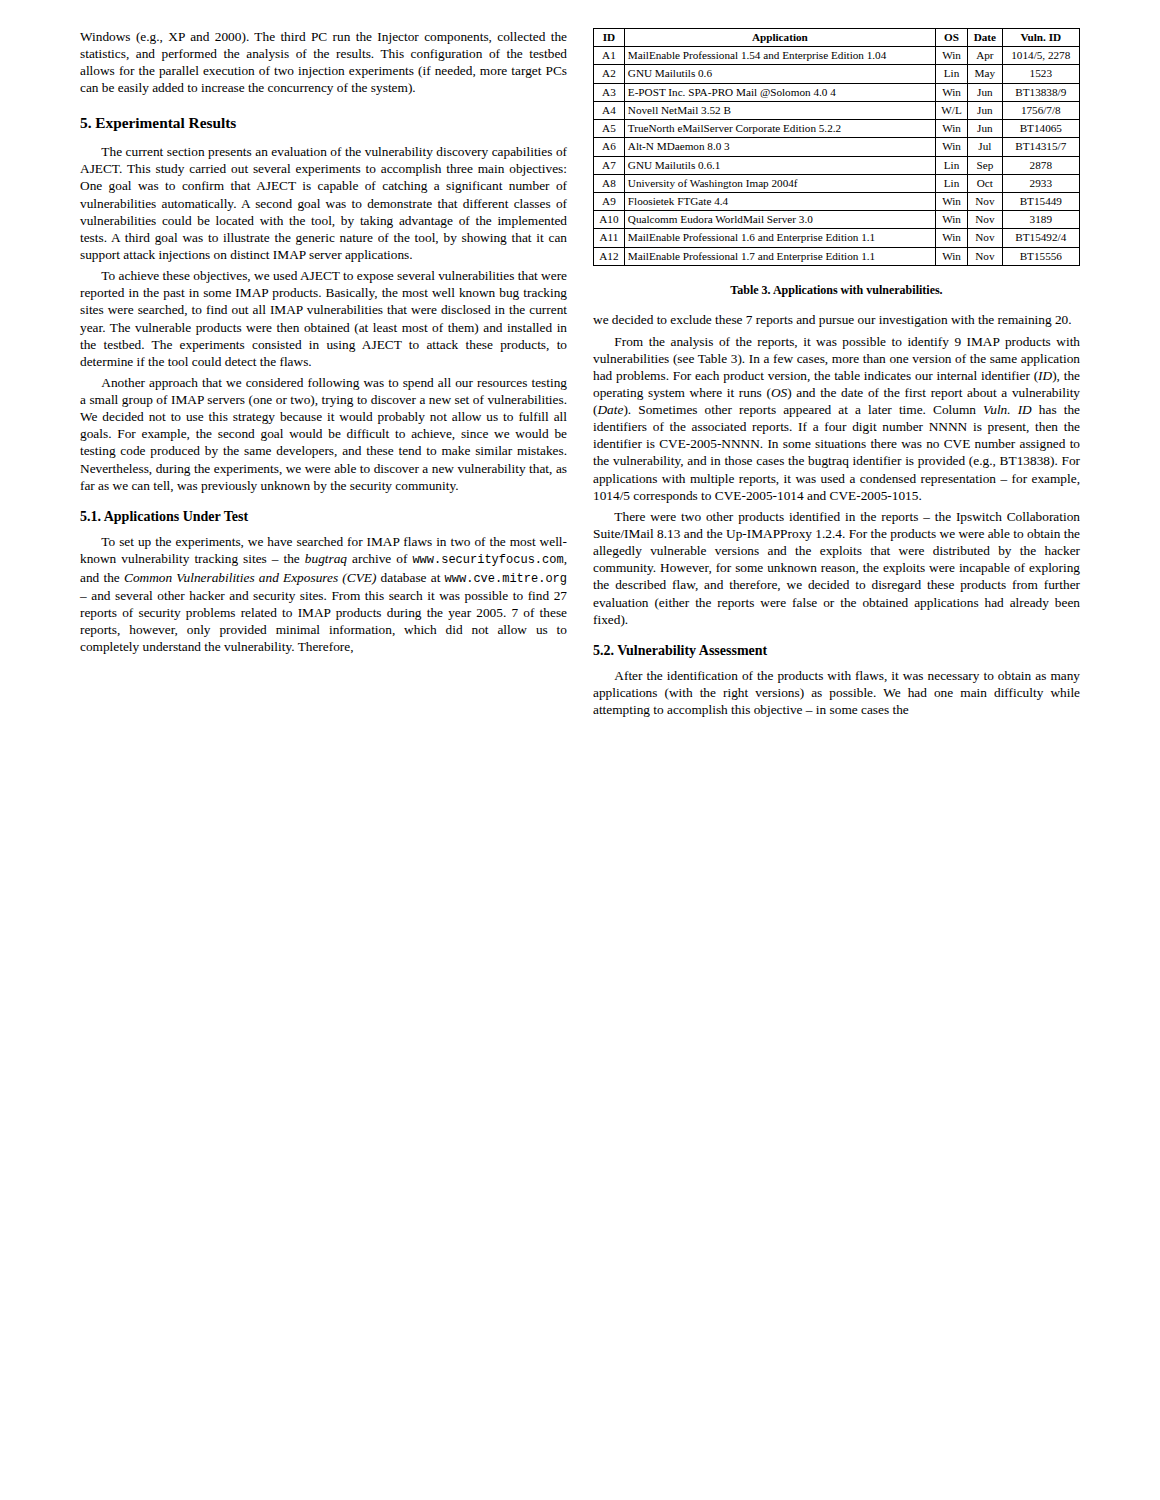Windows (e.g., XP and 2000). The third PC run the Injector components, collected the statistics, and performed the analysis of the results. This configuration of the testbed allows for the parallel execution of two injection experiments (if needed, more target PCs can be easily added to increase the concurrency of the system).
5. Experimental Results
The current section presents an evaluation of the vulnerability discovery capabilities of AJECT. This study carried out several experiments to accomplish three main objectives: One goal was to confirm that AJECT is capable of catching a significant number of vulnerabilities automatically. A second goal was to demonstrate that different classes of vulnerabilities could be located with the tool, by taking advantage of the implemented tests. A third goal was to illustrate the generic nature of the tool, by showing that it can support attack injections on distinct IMAP server applications.
To achieve these objectives, we used AJECT to expose several vulnerabilities that were reported in the past in some IMAP products. Basically, the most well known bug tracking sites were searched, to find out all IMAP vulnerabilities that were disclosed in the current year. The vulnerable products were then obtained (at least most of them) and installed in the testbed. The experiments consisted in using AJECT to attack these products, to determine if the tool could detect the flaws.
Another approach that we considered following was to spend all our resources testing a small group of IMAP servers (one or two), trying to discover a new set of vulnerabilities. We decided not to use this strategy because it would probably not allow us to fulfill all goals. For example, the second goal would be difficult to achieve, since we would be testing code produced by the same developers, and these tend to make similar mistakes. Nevertheless, during the experiments, we were able to discover a new vulnerability that, as far as we can tell, was previously unknown by the security community.
5.1. Applications Under Test
To set up the experiments, we have searched for IMAP flaws in two of the most well-known vulnerability tracking sites – the bugtraq archive of www.securityfocus.com, and the Common Vulnerabilities and Exposures (CVE) database at www.cve.mitre.org – and several other hacker and security sites. From this search it was possible to find 27 reports of security problems related to IMAP products during the year 2005. 7 of these reports, however, only provided minimal information, which did not allow us to completely understand the vulnerability. Therefore,
Table 3. Applications with vulnerabilities.
| ID | Application | OS | Date | Vuln. ID |
| --- | --- | --- | --- | --- |
| A1 | MailEnable Professional 1.54 and Enterprise Edition 1.04 | Win | Apr | 1014/5, 2278 |
| A2 | GNU Mailutils 0.6 | Lin | May | 1523 |
| A3 | E-POST Inc. SPA-PRO Mail @Solomon 4.0 4 | Win | Jun | BT13838/9 |
| A4 | Novell NetMail 3.52 B | W/L | Jun | 1756/7/8 |
| A5 | TrueNorth eMailServer Corporate Edition 5.2.2 | Win | Jun | BT14065 |
| A6 | Alt-N MDaemon 8.0 3 | Win | Jul | BT14315/7 |
| A7 | GNU Mailutils 0.6.1 | Lin | Sep | 2878 |
| A8 | University of Washington Imap 2004f | Lin | Oct | 2933 |
| A9 | Floosietek FTGate 4.4 | Win | Nov | BT15449 |
| A10 | Qualcomm Eudora WorldMail Server 3.0 | Win | Nov | 3189 |
| A11 | MailEnable Professional 1.6 and Enterprise Edition 1.1 | Win | Nov | BT15492/4 |
| A12 | MailEnable Professional 1.7 and Enterprise Edition 1.1 | Win | Nov | BT15556 |
we decided to exclude these 7 reports and pursue our investigation with the remaining 20.
From the analysis of the reports, it was possible to identify 9 IMAP products with vulnerabilities (see Table 3). In a few cases, more than one version of the same application had problems. For each product version, the table indicates our internal identifier (ID), the operating system where it runs (OS) and the date of the first report about a vulnerability (Date). Sometimes other reports appeared at a later time. Column Vuln. ID has the identifiers of the associated reports. If a four digit number NNNN is present, then the identifier is CVE-2005-NNNN. In some situations there was no CVE number assigned to the vulnerability, and in those cases the bugtraq identifier is provided (e.g., BT13838). For applications with multiple reports, it was used a condensed representation – for example, 1014/5 corresponds to CVE-2005-1014 and CVE-2005-1015.
There were two other products identified in the reports – the Ipswitch Collaboration Suite/IMail 8.13 and the Up-IMAPProxy 1.2.4. For the products we were able to obtain the allegedly vulnerable versions and the exploits that were distributed by the hacker community. However, for some unknown reason, the exploits were incapable of exploring the described flaw, and therefore, we decided to disregard these products from further evaluation (either the reports were false or the obtained applications had already been fixed).
5.2. Vulnerability Assessment
After the identification of the products with flaws, it was necessary to obtain as many applications (with the right versions) as possible. We had one main difficulty while attempting to accomplish this objective – in some cases the